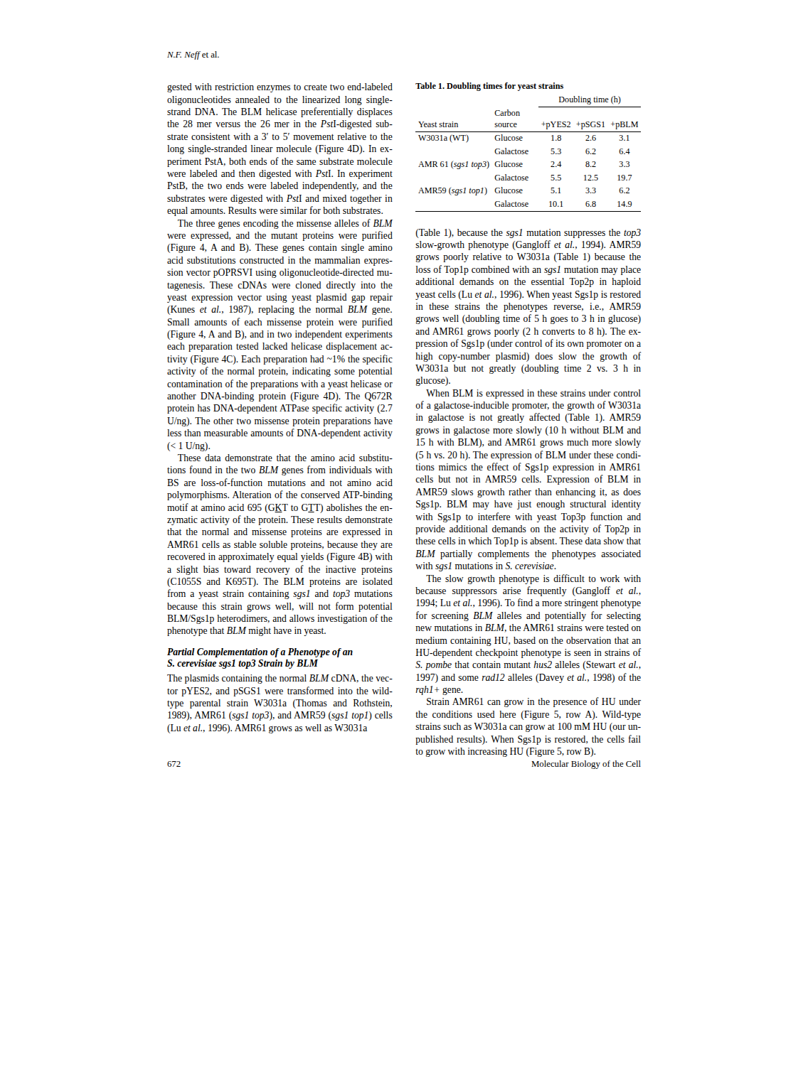N.F. Neff et al.
gested with restriction enzymes to create two end-labeled oligonucleotides annealed to the linearized long single-strand DNA. The BLM helicase preferentially displaces the 28 mer versus the 26 mer in the Pst I-digested substrate consistent with a 3′ to 5′ movement relative to the long single-stranded linear molecule (Figure 4D). In experiment PstA, both ends of the same substrate molecule were labeled and then digested with Pst I. In experiment PstB, the two ends were labeled independently, and the substrates were digested with Pst I and mixed together in equal amounts. Results were similar for both substrates.
The three genes encoding the missense alleles of BLM were expressed, and the mutant proteins were purified (Figure 4, A and B). These genes contain single amino acid substitutions constructed in the mammalian expression vector pOPRSVI using oligonucleotide-directed mutagenesis. These cDNAs were cloned directly into the yeast expression vector using yeast plasmid gap repair (Kunes et al., 1987), replacing the normal BLM gene. Small amounts of each missense protein were purified (Figure 4, A and B), and in two independent experiments each preparation tested lacked helicase displacement activity (Figure 4C). Each preparation had ~1% the specific activity of the normal protein, indicating some potential contamination of the preparations with a yeast helicase or another DNA-binding protein (Figure 4D). The Q672R protein has DNA-dependent ATPase specific activity (2.7 U/ng). The other two missense protein preparations have less than measurable amounts of DNA-dependent activity (< 1 U/ng).
These data demonstrate that the amino acid substitutions found in the two BLM genes from individuals with BS are loss-of-function mutations and not amino acid polymorphisms. Alteration of the conserved ATP-binding motif at amino acid 695 (GKT to GTT) abolishes the enzymatic activity of the protein. These results demonstrate that the normal and missense proteins are expressed in AMR61 cells as stable soluble proteins, because they are recovered in approximately equal yields (Figure 4B) with a slight bias toward recovery of the inactive proteins (C1055S and K695T). The BLM proteins are isolated from a yeast strain containing sgs1 and top3 mutations because this strain grows well, will not form potential BLM/Sgs1p heterodimers, and allows investigation of the phenotype that BLM might have in yeast.
Partial Complementation of a Phenotype of an
S. cerevisiae sgs1 top3 Strain by BLM
The plasmids containing the normal BLM cDNA, the vector pYES2, and pSGS1 were transformed into the wild-type parental strain W3031a (Thomas and Rothstein, 1989), AMR61 (sgs1 top3), and AMR59 (sgs1 top1) cells (Lu et al., 1996). AMR61 grows as well as W3031a
Table 1. Doubling times for yeast strains
| | | Doubling time (h) |
| --- | --- | --- |
| Yeast strain | Carbon source | +pYES2 | +pSGS1 | +pBLM |
| W3031a (WT) | Glucose | 1.8 | 2.6 | 3.1 |
| | Galactose | 5.3 | 6.2 | 6.4 |
| AMR 61 ( sgs1 top3 ) | Glucose | 2.4 | 8.2 | 3.3 |
| | Galactose | 5.5 | 12.5 | 19.7 |
| AMR59 ( sgs1 top1 ) | Glucose | 5.1 | 3.3 | 6.2 |
| | Galactose | 10.1 | 6.8 | 14.9 |
(Table 1), because the sgs1 mutation suppresses the top3 slow-growth phenotype (Gangloff et al., 1994). AMR59 grows poorly relative to W3031a (Table 1) because the loss of Top1p combined with an sgs1 mutation may place additional demands on the essential Top2p in haploid yeast cells (Lu et al., 1996). When yeast Sgs1p is restored in these strains the phenotypes reverse, i.e., AMR59 grows well (doubling time of 5 h goes to 3 h in glucose) and AMR61 grows poorly (2 h converts to 8 h). The expression of Sgs1p (under control of its own promoter on a high copy-number plasmid) does slow the growth of W3031a but not greatly (doubling time 2 vs. 3 h in glucose).
When BLM is expressed in these strains under control of a galactose-inducible promoter, the growth of W3031a in galactose is not greatly affected (Table 1). AMR59 grows in galactose more slowly (10 h without BLM and 15 h with BLM), and AMR61 grows much more slowly (5 h vs. 20 h). The expression of BLM under these conditions mimics the effect of Sgs1p expression in AMR61 cells but not in AMR59 cells. Expression of BLM in AMR59 slows growth rather than enhancing it, as does Sgs1p. BLM may have just enough structural identity with Sgs1p to interfere with yeast Top3p function and provide additional demands on the activity of Top2p in these cells in which Top1p is absent. These data show that BLM partially complements the phenotypes associated with sgs1 mutations in S. cerevisiae.
The slow growth phenotype is difficult to work with because suppressors arise frequently (Gangloff et al., 1994; Lu et al., 1996). To find a more stringent phenotype for screening BLM alleles and potentially for selecting new mutations in BLM, the AMR61 strains were tested on medium containing HU, based on the observation that an HU-dependent checkpoint phenotype is seen in strains of S. pombe that contain mutant hus2 alleles (Stewart et al., 1997) and some rad12 alleles (Davey et al., 1998) of the rqh1+ gene.
Strain AMR61 can grow in the presence of HU under the conditions used here (Figure 5, row A). Wild-type strains such as W3031a can grow at 100 mM HU (our unpublished results). When Sgs1p is restored, the cells fail to grow with increasing HU (Figure 5, row B).
672
Molecular Biology of the Cell